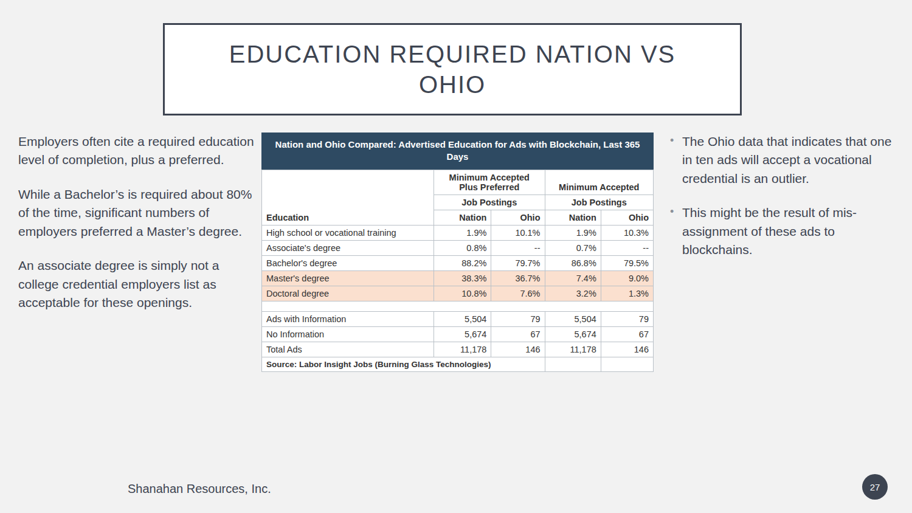EDUCATION REQUIRED NATION VS
OHIO
Employers often cite a required education level of completion, plus a preferred.
While a Bachelor’s is required about 80% of the time, significant numbers of employers preferred a Master’s degree.
An associate degree is simply not a college credential employers list as acceptable for these openings.
Nation and Ohio Compared: Advertised Education for Ads with Blockchain, Last 365 Days
| Education | Minimum Accepted Plus Preferred | Minimum Accepted |
| --- | --- | --- |
| Job Postings | Job Postings |
| Nation | Ohio | Nation | Ohio |
| High school or vocational training | 1.9% | 10.1% | 1.9% | 10.3% |
| Associate's degree | 0.8% | -- | 0.7% | -- |
| Bachelor's degree | 88.2% | 79.7% | 86.8% | 79.5% |
| Master's degree | 38.3% | 36.7% | 7.4% | 9.0% |
| Doctoral degree | 10.8% | 7.6% | 3.2% | 1.3% |
| Ads with Information | 5,504 | 79 | 5,504 | 79 |
| No Information | 5,674 | 67 | 5,674 | 67 |
| Total Ads | 11,178 | 146 | 11,178 | 146 |
| Source: Labor Insight Jobs (Burning Glass Technologies) | | |
The Ohio data that indicates that one in ten ads will accept a vocational credential is an outlier.
This might be the result of mis-assignment of these ads to blockchains.
Shanahan Resources, Inc.
27